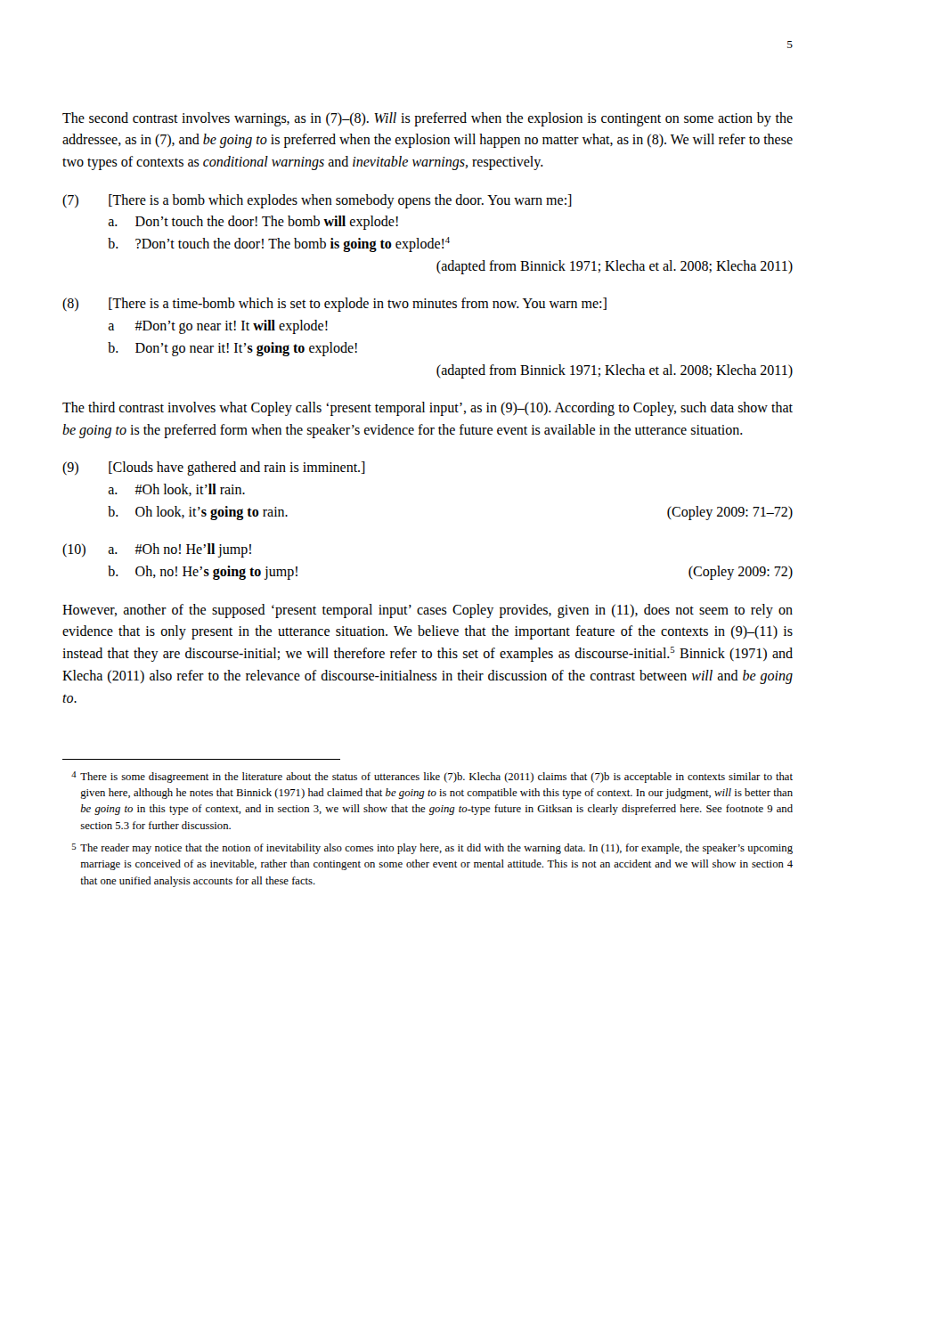5
The second contrast involves warnings, as in (7)–(8). Will is preferred when the explosion is contingent on some action by the addressee, as in (7), and be going to is preferred when the explosion will happen no matter what, as in (8). We will refer to these two types of contexts as conditional warnings and inevitable warnings, respectively.
(7)
[There is a bomb which explodes when somebody opens the door. You warn me:]
a.
Don’t touch the door! The bomb will explode!
b.
?Don’t touch the door! The bomb is going to explode!4
(adapted from Binnick 1971; Klecha et al. 2008; Klecha 2011)
(8)
[There is a time-bomb which is set to explode in two minutes from now. You warn me:]
a
#Don’t go near it! It will explode!
b.
Don’t go near it! It’s going to explode!
(adapted from Binnick 1971; Klecha et al. 2008; Klecha 2011)
The third contrast involves what Copley calls ‘present temporal input’, as in (9)–(10). According to Copley, such data show that be going to is the preferred form when the speaker’s evidence for the future event is available in the utterance situation.
(9)
[Clouds have gathered and rain is imminent.]
a.
#Oh look, it’ll rain.
b.
Oh look, it’s going to rain. (Copley 2009: 71–72)
(10)
a.
#Oh no! He’ll jump!
b.
Oh, no! He’s going to jump! (Copley 2009: 72)
However, another of the supposed ‘present temporal input’ cases Copley provides, given in (11), does not seem to rely on evidence that is only present in the utterance situation. We believe that the important feature of the contexts in (9)–(11) is instead that they are discourse-initial; we will therefore refer to this set of examples as discourse-initial.5 Binnick (1971) and Klecha (2011) also refer to the relevance of discourse-initialness in their discussion of the contrast between will and be going to.
4
There is some disagreement in the literature about the status of utterances like (7)b. Klecha (2011) claims that (7)b is acceptable in contexts similar to that given here, although he notes that Binnick (1971) had claimed that be going to is not compatible with this type of context. In our judgment, will is better than be going to in this type of context, and in section 3, we will show that the going to-type future in Gitksan is clearly dispreferred here. See footnote 9 and section 5.3 for further discussion.
5
The reader may notice that the notion of inevitability also comes into play here, as it did with the warning data. In (11), for example, the speaker’s upcoming marriage is conceived of as inevitable, rather than contingent on some other event or mental attitude. This is not an accident and we will show in section 4 that one unified analysis accounts for all these facts.